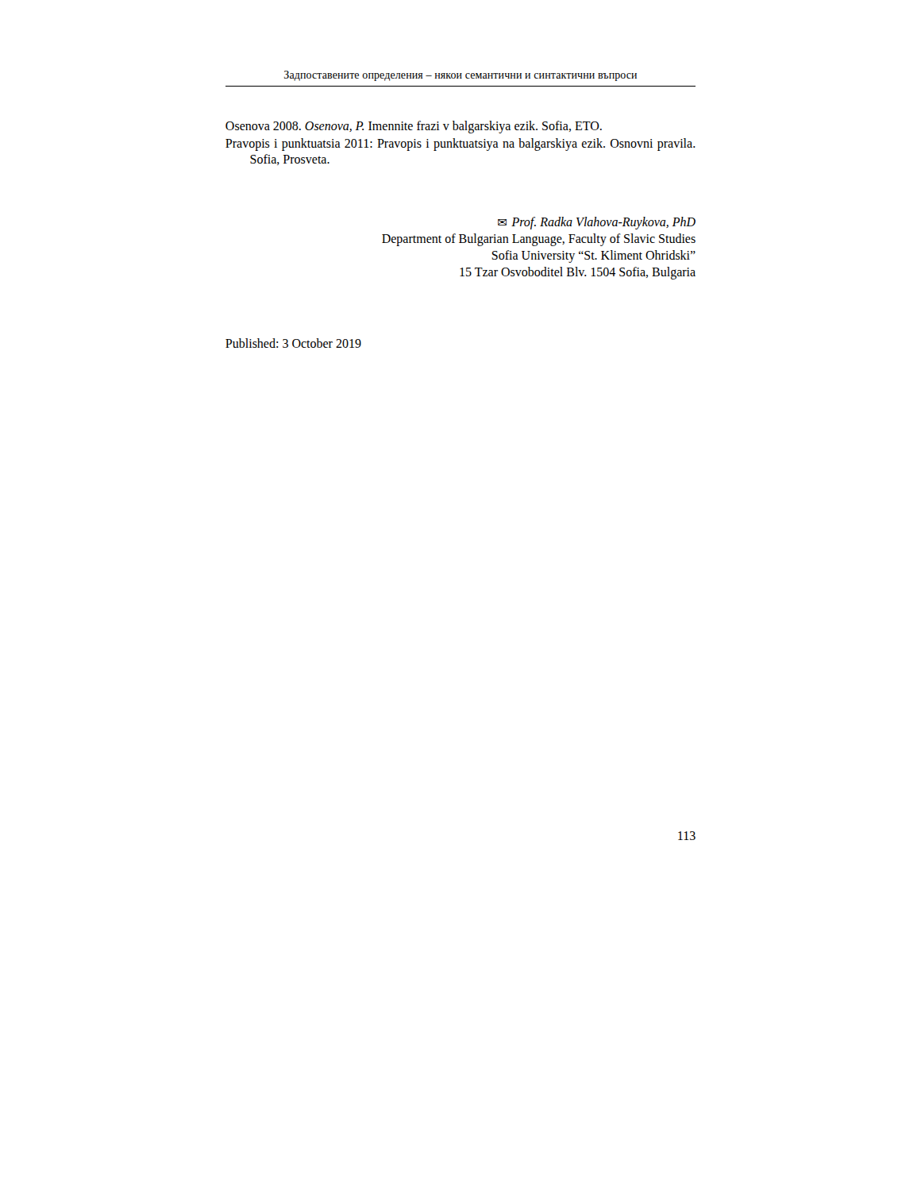Задпоставените определения – някои семантични и синтактични въпроси
Osenova 2008. Osenova, P. Imennite frazi v balgarskiya ezik. Sofia, ETO.
Pravopis i punktuatsia 2011: Pravopis i punktuatsiya na balgarskiya ezik. Osnovni pravila. Sofia, Prosveta.
✉Prof. Radka Vlahova-Ruykova, PhD
Department of Bulgarian Language, Faculty of Slavic Studies
Sofia University “St. Kliment Ohridski”
15 Tzar Osvoboditel Blv. 1504 Sofia, Bulgaria
Published: 3 October 2019
113